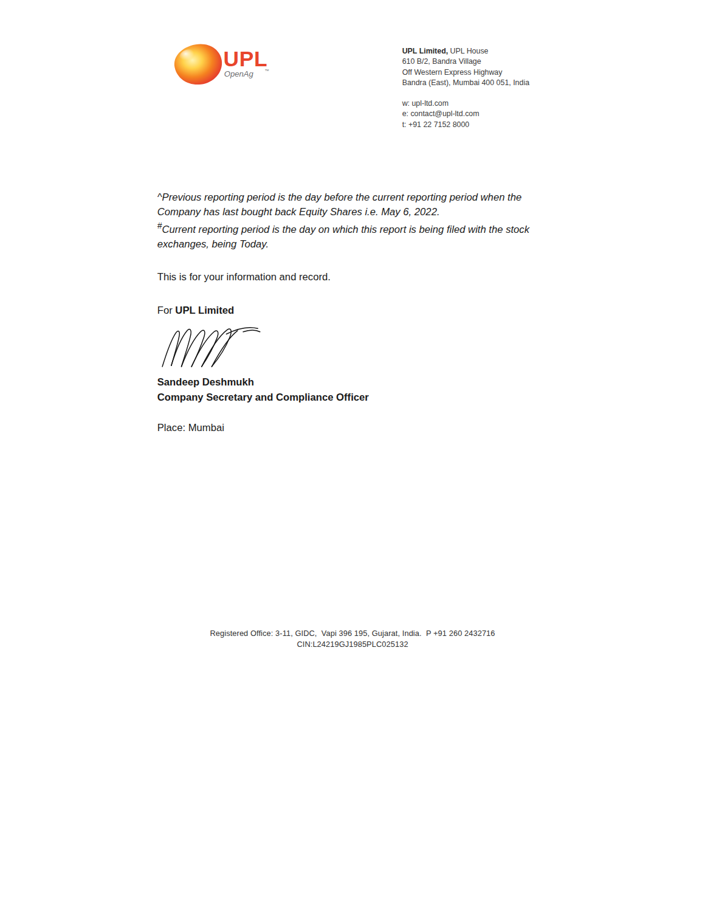UPL OpenAg ™
UPL Limited, UPL House
610 B/2, Bandra Village
Off Western Express Highway
Bandra (East), Mumbai 400 051, India
w: upl-ltd.com
e: contact@upl-ltd.com
t: +91 22 7152 8000
^Previous reporting period is the day before the current reporting period when the Company has last bought back Equity Shares i.e. May 6, 2022. #Current reporting period is the day on which this report is being filed with the stock exchanges, being Today.
This is for your information and record.
For UPL Limited
Sandeep Deshmukh
Company Secretary and Compliance Officer
Place: Mumbai
Registered Office: 3-11, GIDC, Vapi 396 195, Gujarat, India. P +91 260 2432716 CIN:L24219GJ1985PLC025132